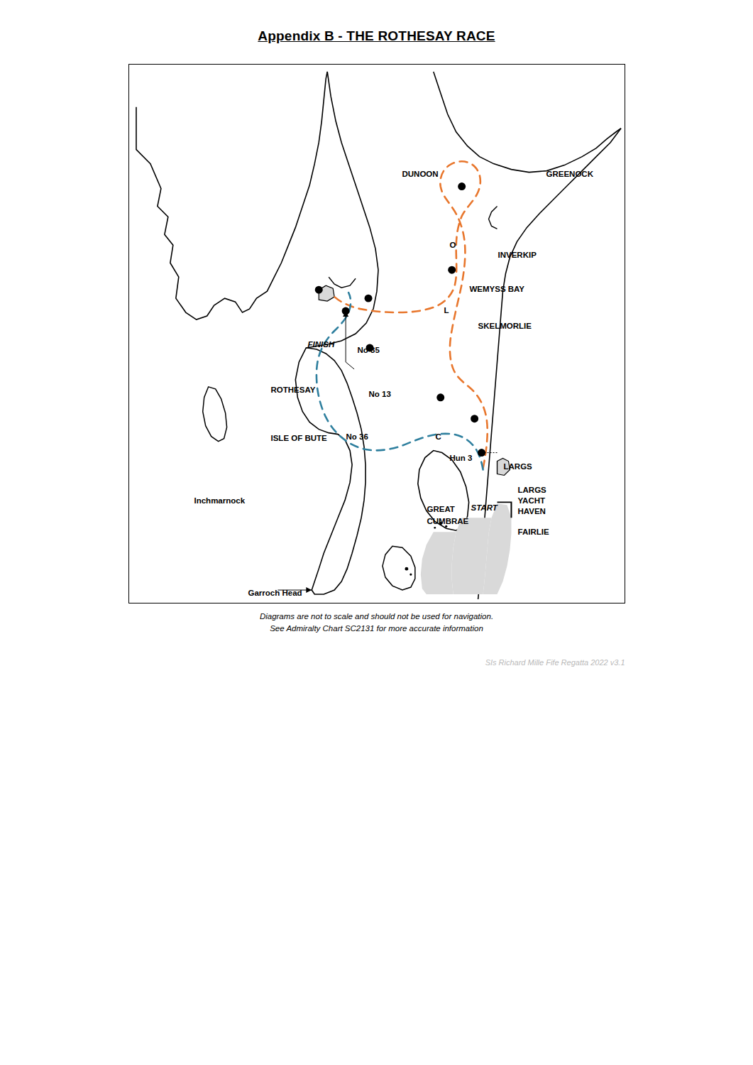Appendix B - THE ROTHESAY RACE
DUNOON
GREENOCK
INVERKIP
WEMYSS BAY
SKELMORLIE
LARGS
LARGS
YACHT
HAVEN
FAIRLIE
ROTHESAY
ISLE OF BUTE
Inchmarnock
GREAT
CUMBRAE
Garroch Head
FINISH
START
No 35
No 13
No 36
C
Hun 3
O
L
Diagrams are not to scale and should not be used for navigation.
See Admiralty Chart SC2131 for more accurate information
SIs Richard Mille Fife Regatta 2022 v3.1